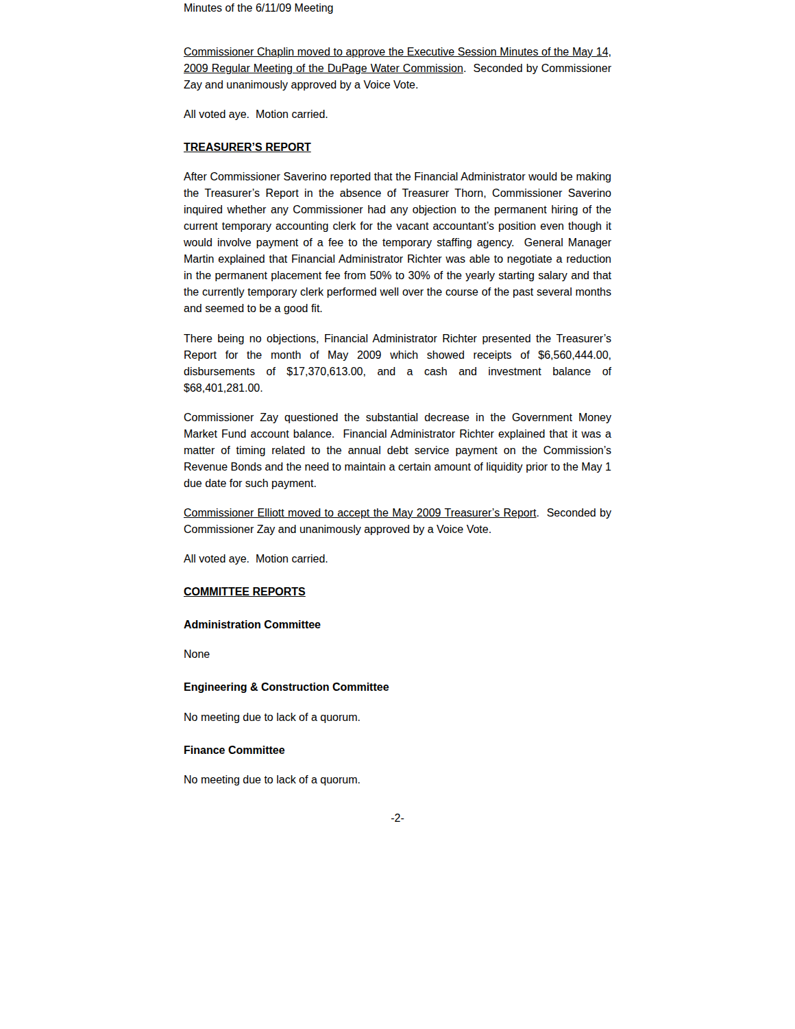Minutes of the 6/11/09 Meeting
Commissioner Chaplin moved to approve the Executive Session Minutes of the May 14, 2009 Regular Meeting of the DuPage Water Commission. Seconded by Commissioner Zay and unanimously approved by a Voice Vote.
All voted aye. Motion carried.
TREASURER’S REPORT
After Commissioner Saverino reported that the Financial Administrator would be making the Treasurer’s Report in the absence of Treasurer Thorn, Commissioner Saverino inquired whether any Commissioner had any objection to the permanent hiring of the current temporary accounting clerk for the vacant accountant’s position even though it would involve payment of a fee to the temporary staffing agency. General Manager Martin explained that Financial Administrator Richter was able to negotiate a reduction in the permanent placement fee from 50% to 30% of the yearly starting salary and that the currently temporary clerk performed well over the course of the past several months and seemed to be a good fit.
There being no objections, Financial Administrator Richter presented the Treasurer’s Report for the month of May 2009 which showed receipts of $6,560,444.00, disbursements of $17,370,613.00, and a cash and investment balance of $68,401,281.00.
Commissioner Zay questioned the substantial decrease in the Government Money Market Fund account balance. Financial Administrator Richter explained that it was a matter of timing related to the annual debt service payment on the Commission’s Revenue Bonds and the need to maintain a certain amount of liquidity prior to the May 1 due date for such payment.
Commissioner Elliott moved to accept the May 2009 Treasurer’s Report. Seconded by Commissioner Zay and unanimously approved by a Voice Vote.
All voted aye. Motion carried.
COMMITTEE REPORTS
Administration Committee
None
Engineering & Construction Committee
No meeting due to lack of a quorum.
Finance Committee
No meeting due to lack of a quorum.
-2-